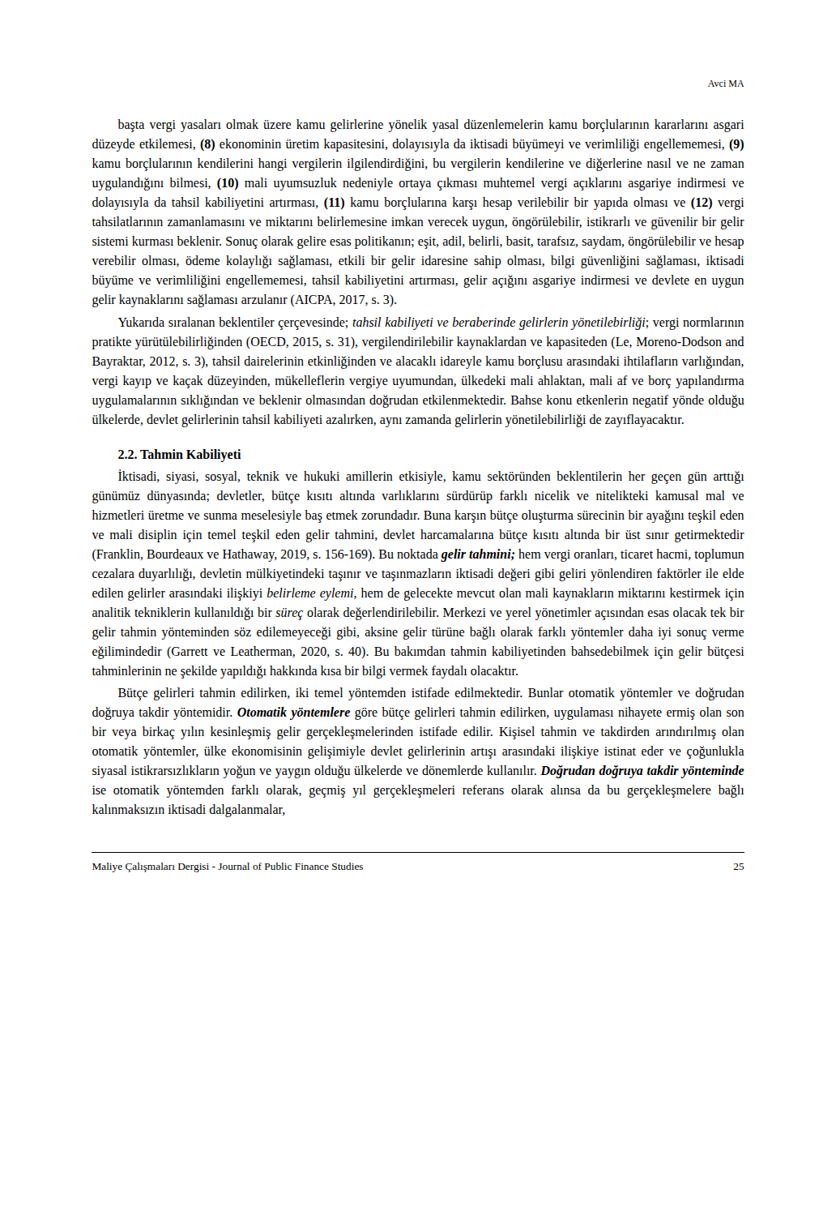Avci MA
başta vergi yasaları olmak üzere kamu gelirlerine yönelik yasal düzenlemelerin kamu borçlularının kararlarını asgari düzeyde etkilemesi, (8) ekonominin üretim kapasitesini, dolayısıyla da iktisadi büyümeyi ve verimliliği engellememesi, (9) kamu borçlularının kendilerini hangi vergilerin ilgilendirdiğini, bu vergilerin kendilerine ve diğerlerine nasıl ve ne zaman uygulandığını bilmesi, (10) mali uyumsuzluk nedeniyle ortaya çıkması muhtemel vergi açıklarını asgariye indirmesi ve dolayısıyla da tahsil kabiliyetini artırması, (11) kamu borçlularına karşı hesap verilebilir bir yapıda olması ve (12) vergi tahsilatlarının zamanlamasını ve miktarını belirlemesine imkan verecek uygun, öngörülebilir, istikrarlı ve güvenilir bir gelir sistemi kurması beklenir. Sonuç olarak gelire esas politikanın; eşit, adil, belirli, basit, tarafsız, saydam, öngörülebilir ve hesap verebilir olması, ödeme kolaylığı sağlaması, etkili bir gelir idaresine sahip olması, bilgi güvenliğini sağlaması, iktisadi büyüme ve verimliliğini engellememesi, tahsil kabiliyetini artırması, gelir açığını asgariye indirmesi ve devlete en uygun gelir kaynaklarını sağlaması arzulanır (AICPA, 2017, s. 3).
Yukarıda sıralanan beklentiler çerçevesinde; tahsil kabiliyeti ve beraberinde gelirlerin yönetilebirliği; vergi normlarının pratikte yürütülebilirliğinden (OECD, 2015, s. 31), vergilendirilebilir kaynaklardan ve kapasiteden (Le, Moreno-Dodson and Bayraktar, 2012, s. 3), tahsil dairelerinin etkinliğinden ve alacaklı idareyle kamu borçlusu arasındaki ihtilafların varlığından, vergi kayıp ve kaçak düzeyinden, mükelleflerin vergiye uyumundan, ülkedeki mali ahlaktan, mali af ve borç yapılandırma uygulamalarının sıklığından ve beklenir olmasından doğrudan etkilenmektedir. Bahse konu etkenlerin negatif yönde olduğu ülkelerde, devlet gelirlerinin tahsil kabiliyeti azalırken, aynı zamanda gelirlerin yönetilebilirliği de zayıflayacaktır.
2.2. Tahmin Kabiliyeti
İktisadi, siyasi, sosyal, teknik ve hukuki amillerin etkisiyle, kamu sektöründen beklentilerin her geçen gün arttığı günümüz dünyasında; devletler, bütçe kısıtı altında varlıklarını sürdürüp farklı nicelik ve nitelikteki kamusal mal ve hizmetleri üretme ve sunma meselesiyle baş etmek zorundadır. Buna karşın bütçe oluşturma sürecinin bir ayağını teşkil eden ve mali disiplin için temel teşkil eden gelir tahmini, devlet harcamalarına bütçe kısıtı altında bir üst sınır getirmektedir (Franklin, Bourdeaux ve Hathaway, 2019, s. 156-169). Bu noktada gelir tahmini; hem vergi oranları, ticaret hacmi, toplumun cezalara duyarlılığı, devletin mülkiyetindeki taşınır ve taşınmazların iktisadi değeri gibi geliri yönlendiren faktörler ile elde edilen gelirler arasındaki ilişkiyi belirleme eylemi, hem de gelecekte mevcut olan mali kaynakların miktarını kestirmek için analitik tekniklerin kullanıldığı bir süreç olarak değerlendirilebilir. Merkezi ve yerel yönetimler açısından esas olacak tek bir gelir tahmin yönteminden söz edilemeyeceği gibi, aksine gelir türüne bağlı olarak farklı yöntemler daha iyi sonuç verme eğilimindedir (Garrett ve Leatherman, 2020, s. 40). Bu bakımdan tahmin kabiliyetinden bahsedebilmek için gelir bütçesi tahminlerinin ne şekilde yapıldığı hakkında kısa bir bilgi vermek faydalı olacaktır.
Bütçe gelirleri tahmin edilirken, iki temel yöntemden istifade edilmektedir. Bunlar otomatik yöntemler ve doğrudan doğruya takdir yöntemidir. Otomatik yöntemlere göre bütçe gelirleri tahmin edilirken, uygulaması nihayete ermiş olan son bir veya birkaç yılın kesinleşmiş gelir gerçekleşmelerinden istifade edilir. Kişisel tahmin ve takdirden arındırılmış olan otomatik yöntemler, ülke ekonomisinin gelişimiyle devlet gelirlerinin artışı arasındaki ilişkiye istinat eder ve çoğunlukla siyasal istikrarsızlıkların yoğun ve yaygın olduğu ülkelerde ve dönemlerde kullanılır. Doğrudan doğruya takdir yönteminde ise otomatik yöntemden farklı olarak, geçmiş yıl gerçekleşmeleri referans olarak alınsa da bu gerçekleşmelere bağlı kalınmaksızın iktisadi dalgalanmalar,
Maliye Çalışmaları Dergisi - Journal of Public Finance Studies 25